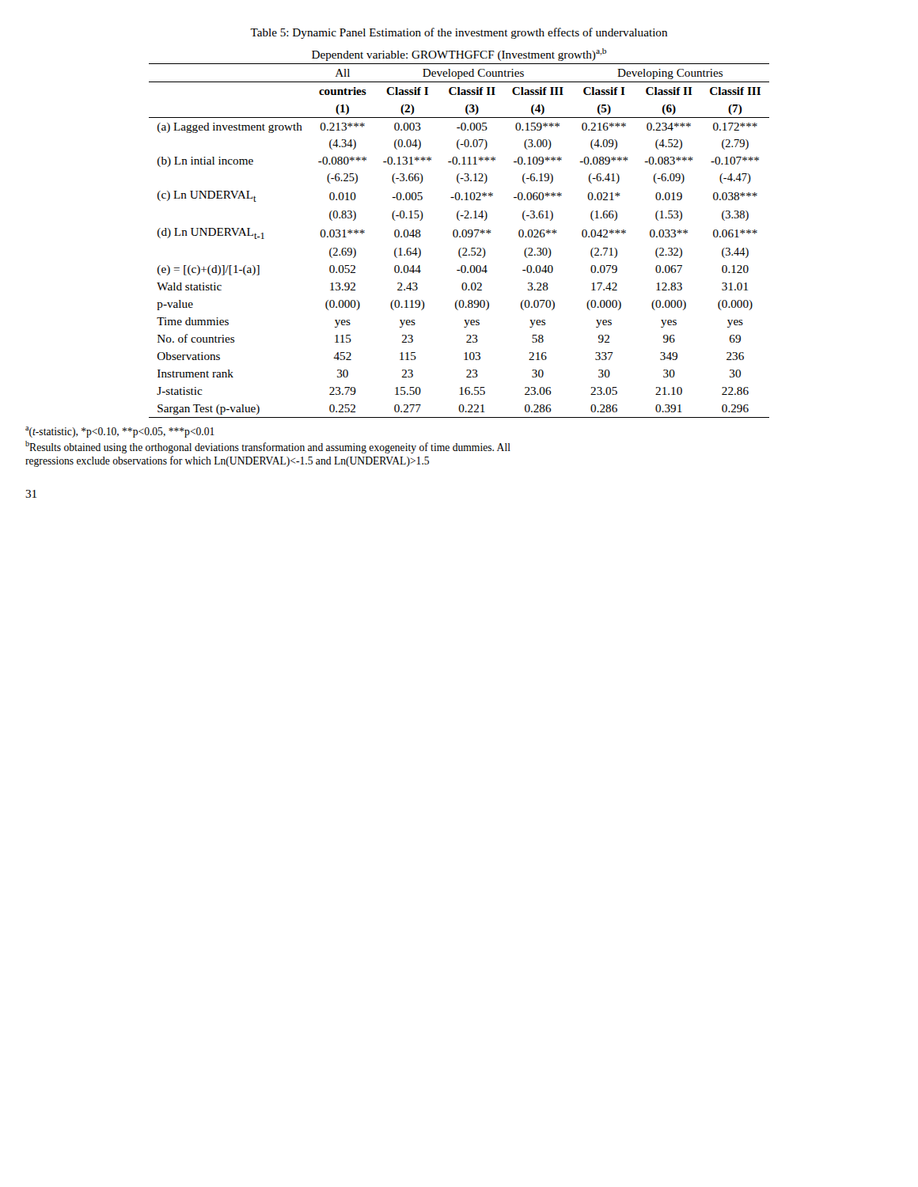Table 5: Dynamic Panel Estimation of the investment growth effects of undervaluation
| Dependent variable: GROWTHGFCF (Investment growth) a,b |
| | All | Developed Countries | Developing Countries |
| | countries | Classif I | Classif II | Classif III | Classif I | Classif II | Classif III |
| | (1) | (2) | (3) | (4) | (5) | (6) | (7) |
| (a) Lagged investment growth | 0.213*** | 0.003 | -0.005 | 0.159*** | 0.216*** | 0.234*** | 0.172*** |
| | (4.34) | (0.04) | (-0.07) | (3.00) | (4.09) | (4.52) | (2.79) |
| (b) Ln intial income | -0.080*** | -0.131*** | -0.111*** | -0.109*** | -0.089*** | -0.083*** | -0.107*** |
| | (-6.25) | (-3.66) | (-3.12) | (-6.19) | (-6.41) | (-6.09) | (-4.47) |
| (c) Ln UNDERVAL t | 0.010 | -0.005 | -0.102** | -0.060*** | 0.021* | 0.019 | 0.038*** |
| | (0.83) | (-0.15) | (-2.14) | (-3.61) | (1.66) | (1.53) | (3.38) |
| (d) Ln UNDERVAL t-1 | 0.031*** | 0.048 | 0.097** | 0.026** | 0.042*** | 0.033** | 0.061*** |
| | (2.69) | (1.64) | (2.52) | (2.30) | (2.71) | (2.32) | (3.44) |
| (e) = [(c)+(d)]/[1-(a)] | 0.052 | 0.044 | -0.004 | -0.040 | 0.079 | 0.067 | 0.120 |
| Wald statistic | 13.92 | 2.43 | 0.02 | 3.28 | 17.42 | 12.83 | 31.01 |
| p-value | (0.000) | (0.119) | (0.890) | (0.070) | (0.000) | (0.000) | (0.000) |
| Time dummies | yes | yes | yes | yes | yes | yes | yes |
| No. of countries | 115 | 23 | 23 | 58 | 92 | 96 | 69 |
| Observations | 452 | 115 | 103 | 216 | 337 | 349 | 236 |
| Instrument rank | 30 | 23 | 23 | 30 | 30 | 30 | 30 |
| J-statistic | 23.79 | 15.50 | 16.55 | 23.06 | 23.05 | 21.10 | 22.86 |
| Sargan Test (p-value) | 0.252 | 0.277 | 0.221 | 0.286 | 0.286 | 0.391 | 0.296 |
a(t-statistic), *p<0.10, **p<0.05, ***p<0.01
bResults obtained using the orthogonal deviations transformation and assuming exogeneity of time dummies. All
regressions exclude observations for which Ln(UNDERVAL)<-1.5 and Ln(UNDERVAL)>1.5
31